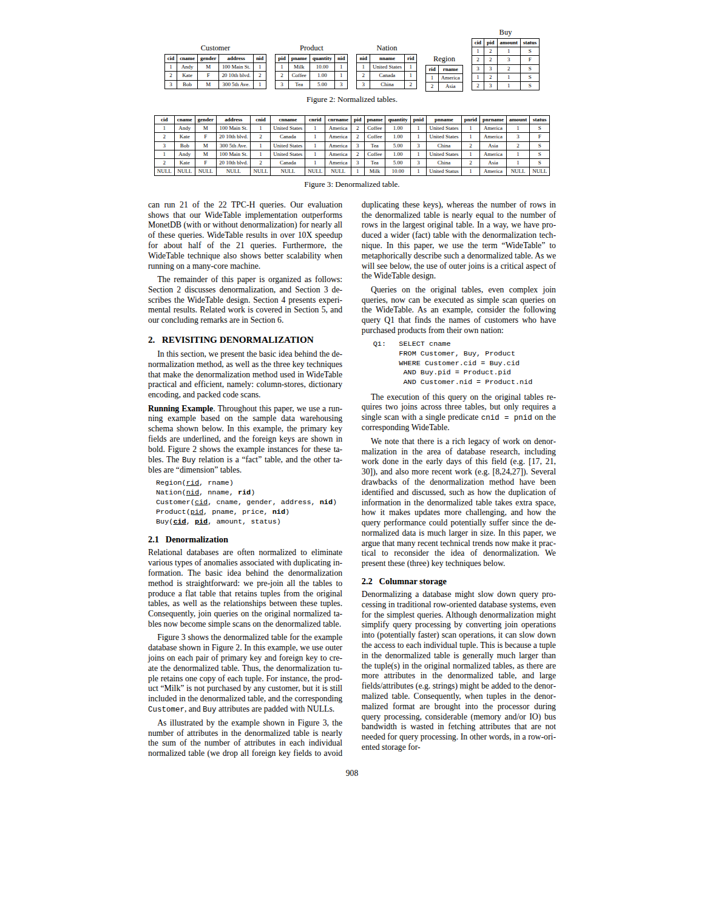Customer
| cid | cname | gender | address | nid |
| --- | --- | --- | --- | --- |
| 1 | Andy | M | 100 Main St. | 1 |
| 2 | Kate | F | 20 10th blvd. | 2 |
| 3 | Bob | M | 300 5th Ave. | 1 |
Product
| pid | pname | quantity | nid |
| --- | --- | --- | --- |
| 1 | Milk | 10.00 | 1 |
| 2 | Coffee | 1.00 | 1 |
| 3 | Tea | 5.00 | 3 |
Nation
| nid | nname | rid |
| --- | --- | --- |
| 1 | United States | 1 |
| 2 | Canada | 1 |
| 3 | China | 2 |
Region
| rid | rname |
| --- | --- |
| 1 | America |
| 2 | Asia |
Buy
| cid | pid | amount | status |
| --- | --- | --- | --- |
| 1 | 2 | 1 | S |
| 2 | 2 | 3 | F |
| 3 | 3 | 2 | S |
| 1 | 2 | 1 | S |
| 2 | 3 | 1 | S |
Figure 2: Normalized tables.
| cid | cname | gender | address | cnid | cnname | cnrid | cnrname | pid | pname | quantity | pnid | pnname | pnrid | pnrname | amount | status |
| --- | --- | --- | --- | --- | --- | --- | --- | --- | --- | --- | --- | --- | --- | --- | --- | --- |
| 1 | Andy | M | 100 Main St. | 1 | United States | 1 | America | 2 | Coffee | 1.00 | 1 | United States | 1 | America | 1 | S |
| 2 | Kate | F | 20 10th blvd. | 2 | Canada | 1 | America | 2 | Coffee | 1.00 | 1 | United States | 1 | America | 3 | F |
| 3 | Bob | M | 300 5th Ave. | 1 | United States | 1 | America | 3 | Tea | 5.00 | 3 | China | 2 | Asia | 2 | S |
| 1 | Andy | M | 100 Main St. | 1 | United States | 1 | America | 2 | Coffee | 1.00 | 1 | United States | 1 | America | 1 | S |
| 2 | Kate | F | 20 10th blvd. | 2 | Canada | 1 | America | 3 | Tea | 5.00 | 3 | China | 2 | Asia | 1 | S |
| NULL | NULL | NULL | NULL | NULL | NULL | NULL | NULL | 1 | Milk | 10.00 | 1 | United Status | 1 | America | NULL | NULL |
Figure 3: Denormalized table.
can run 21 of the 22 TPC-H queries. Our evaluation shows that our WideTable implementation outperforms MonetDB (with or without denormalization) for nearly all of these queries. WideTable results in over 10X speedup for about half of the 21 queries. Furthermore, the WideTable technique also shows better scalability when running on a many-core machine.
The remainder of this paper is organized as follows: Section 2 discusses denormalization, and Section 3 describes the WideTable design. Section 4 presents experimental results. Related work is covered in Section 5, and our concluding remarks are in Section 6.
2. REVISITING DENORMALIZATION
In this section, we present the basic idea behind the denormalization method, as well as the three key techniques that make the denormalization method used in WideTable practical and efficient, namely: column-stores, dictionary encoding, and packed code scans.
Running Example. Throughout this paper, we use a running example based on the sample data warehousing schema shown below. In this example, the primary key fields are underlined, and the foreign keys are shown in bold. Figure 2 shows the example instances for these tables. The Buy relation is a “fact” table, and the other tables are “dimension” tables.
Region(rid, rname) Nation(nid, nname, rid) Customer(cid, cname, gender, address, nid) Product(pid, pname, price, nid) Buy(cid, pid, amount, status)
2.1 Denormalization
Relational databases are often normalized to eliminate various types of anomalies associated with duplicating information. The basic idea behind the denormalization method is straightforward: we pre-join all the tables to produce a flat table that retains tuples from the original tables, as well as the relationships between these tuples. Consequently, join queries on the original normalized tables now become simple scans on the denormalized table.
Figure 3 shows the denormalized table for the example database shown in Figure 2. In this example, we use outer joins on each pair of primary key and foreign key to create the denormalized table. Thus, the denormalization tuple retains one copy of each tuple. For instance, the product “Milk” is not purchased by any customer, but it is still included in the denormalized table, and the corresponding Customer, and Buy attributes are padded with NULLs.
As illustrated by the example shown in Figure 3, the number of attributes in the denormalized table is nearly the sum of the number of attributes in each individual normalized table (we drop all foreign key fields to avoid duplicating these keys), whereas the number of rows in the denormalized table is nearly equal to the number of rows in the largest original table. In a way, we have produced a wider (fact) table with the denormalization technique. In this paper, we use the term “WideTable” to metaphorically describe such a denormalized table. As we will see below, the use of outer joins is a critical aspect of the WideTable design.
Queries on the original tables, even complex join queries, now can be executed as simple scan queries on the WideTable. As an example, consider the following query Q1 that finds the names of customers who have purchased products from their own nation:
Q1: SELECT cname FROM Customer, Buy, Product WHERE Customer.cid = Buy.cid AND Buy.pid = Product.pid AND Customer.nid = Product.nid
The execution of this query on the original tables requires two joins across three tables, but only requires a single scan with a single predicate cnid = pnid on the corresponding WideTable.
We note that there is a rich legacy of work on denormalization in the area of database research, including work done in the early days of this field (e.g. [17, 21, 30]), and also more recent work (e.g. [8,24,27]). Several drawbacks of the denormalization method have been identified and discussed, such as how the duplication of information in the denormalized table takes extra space, how it makes updates more challenging, and how the query performance could potentially suffer since the denormalized data is much larger in size. In this paper, we argue that many recent technical trends now make it practical to reconsider the idea of denormalization. We present these (three) key techniques below.
2.2 Columnar storage
Denormalizing a database might slow down query processing in traditional row-oriented database systems, even for the simplest queries. Although denormalization might simplify query processing by converting join operations into (potentially faster) scan operations, it can slow down the access to each individual tuple. This is because a tuple in the denormalized table is generally much larger than the tuple(s) in the original normalized tables, as there are more attributes in the denormalized table, and large fields/attributes (e.g. strings) might be added to the denormalized table. Consequently, when tuples in the denormalized format are brought into the processor during query processing, considerable (memory and/or IO) bus bandwidth is wasted in fetching attributes that are not needed for query processing. In other words, in a row-oriented storage for-
908